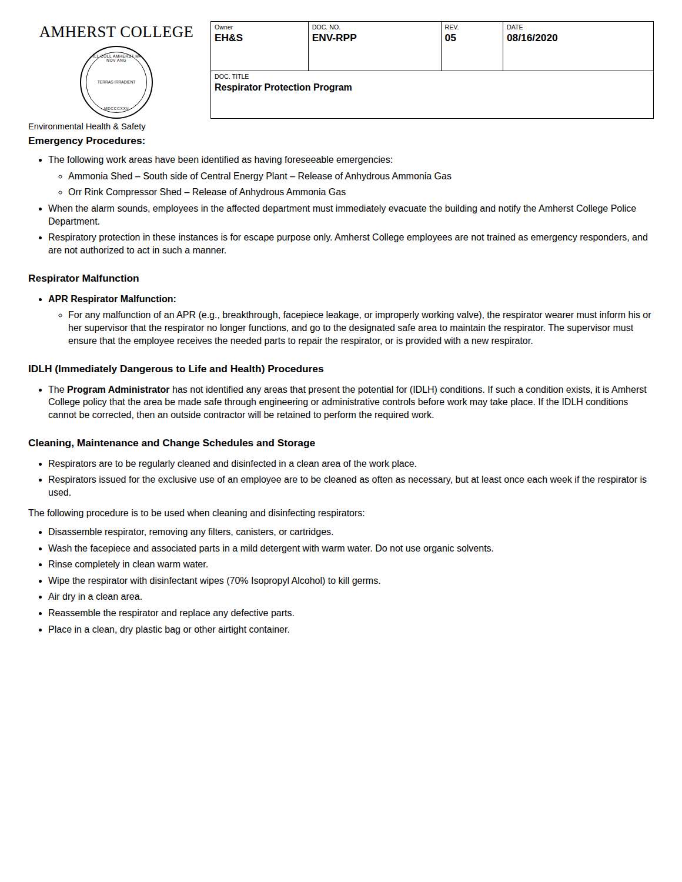AMHERST COLLEGE
SIGILL COLL AMHERST MASS NOV ANG
TERRAS IRRADIENT
MDCCCXXV
| Owner EH&S | DOC. NO. ENV-RPP | REV. 05 | DATE 08/16/2020 |
| DOC. TITLE Respirator Protection Program |
Environmental Health & Safety
Emergency Procedures:
The following work areas have been identified as having foreseeable emergencies:
Ammonia Shed – South side of Central Energy Plant – Release of Anhydrous Ammonia Gas
Orr Rink Compressor Shed – Release of Anhydrous Ammonia Gas
When the alarm sounds, employees in the affected department must immediately evacuate the building and notify the Amherst College Police Department.
Respiratory protection in these instances is for escape purpose only. Amherst College employees are not trained as emergency responders, and are not authorized to act in such a manner.
Respirator Malfunction
APR Respirator Malfunction:
For any malfunction of an APR (e.g., breakthrough, facepiece leakage, or improperly working valve), the respirator wearer must inform his or her supervisor that the respirator no longer functions, and go to the designated safe area to maintain the respirator. The supervisor must ensure that the employee receives the needed parts to repair the respirator, or is provided with a new respirator.
IDLH (Immediately Dangerous to Life and Health) Procedures
The Program Administrator has not identified any areas that present the potential for (IDLH) conditions. If such a condition exists, it is Amherst College policy that the area be made safe through engineering or administrative controls before work may take place. If the IDLH conditions cannot be corrected, then an outside contractor will be retained to perform the required work.
Cleaning, Maintenance and Change Schedules and Storage
Respirators are to be regularly cleaned and disinfected in a clean area of the work place.
Respirators issued for the exclusive use of an employee are to be cleaned as often as necessary, but at least once each week if the respirator is used.
The following procedure is to be used when cleaning and disinfecting respirators:
Disassemble respirator, removing any filters, canisters, or cartridges.
Wash the facepiece and associated parts in a mild detergent with warm water. Do not use organic solvents.
Rinse completely in clean warm water.
Wipe the respirator with disinfectant wipes (70% Isopropyl Alcohol) to kill germs.
Air dry in a clean area.
Reassemble the respirator and replace any defective parts.
Place in a clean, dry plastic bag or other airtight container.